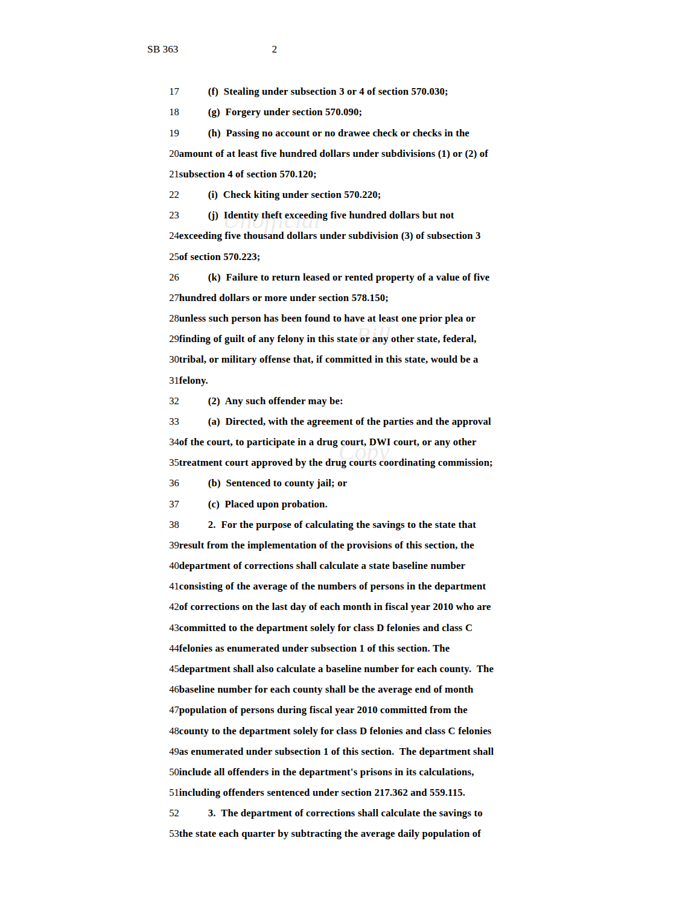SB 363
2
Unofficial
Bill
Copy
| 17 | (f) Stealing under subsection 3 or 4 of section 570.030; |
| 18 | (g) Forgery under section 570.090; |
| 19 | (h) Passing no account or no drawee check or checks in the |
| 20 | amount of at least five hundred dollars under subdivisions (1) or (2) of |
| 21 | subsection 4 of section 570.120; |
| 22 | (i) Check kiting under section 570.220; |
| 23 | (j) Identity theft exceeding five hundred dollars but not |
| 24 | exceeding five thousand dollars under subdivision (3) of subsection 3 |
| 25 | of section 570.223; |
| 26 | (k) Failure to return leased or rented property of a value of five |
| 27 | hundred dollars or more under section 578.150; |
| 28 | unless such person has been found to have at least one prior plea or |
| 29 | finding of guilt of any felony in this state or any other state, federal, |
| 30 | tribal, or military offense that, if committed in this state, would be a |
| 31 | felony. |
| 32 | (2) Any such offender may be: |
| 33 | (a) Directed, with the agreement of the parties and the approval |
| 34 | of the court, to participate in a drug court, DWI court, or any other |
| 35 | treatment court approved by the drug courts coordinating commission; |
| 36 | (b) Sentenced to county jail; or |
| 37 | (c) Placed upon probation. |
| 38 | 2. For the purpose of calculating the savings to the state that |
| 39 | result from the implementation of the provisions of this section, the |
| 40 | department of corrections shall calculate a state baseline number |
| 41 | consisting of the average of the numbers of persons in the department |
| 42 | of corrections on the last day of each month in fiscal year 2010 who are |
| 43 | committed to the department solely for class D felonies and class C |
| 44 | felonies as enumerated under subsection 1 of this section. The |
| 45 | department shall also calculate a baseline number for each county. The |
| 46 | baseline number for each county shall be the average end of month |
| 47 | population of persons during fiscal year 2010 committed from the |
| 48 | county to the department solely for class D felonies and class C felonies |
| 49 | as enumerated under subsection 1 of this section. The department shall |
| 50 | include all offenders in the department's prisons in its calculations, |
| 51 | including offenders sentenced under section 217.362 and 559.115. |
| 52 | 3. The department of corrections shall calculate the savings to |
| 53 | the state each quarter by subtracting the average daily population of |